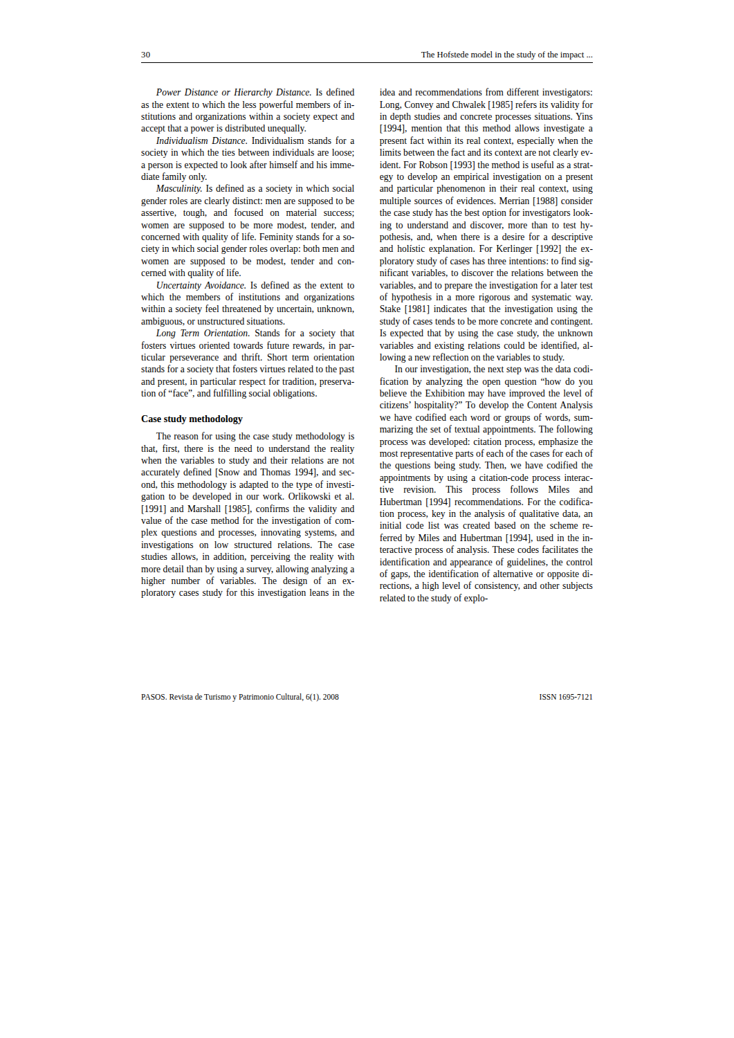30 The Hofstede model in the study of the impact ...
Power Distance or Hierarchy Distance. Is defined as the extent to which the less powerful members of institutions and organizations within a society expect and accept that a power is distributed unequally.
Individualism Distance. Individualism stands for a society in which the ties between individuals are loose; a person is expected to look after himself and his immediate family only.
Masculinity. Is defined as a society in which social gender roles are clearly distinct: men are supposed to be assertive, tough, and focused on material success; women are supposed to be more modest, tender, and concerned with quality of life. Feminity stands for a society in which social gender roles overlap: both men and women are supposed to be modest, tender and concerned with quality of life.
Uncertainty Avoidance. Is defined as the extent to which the members of institutions and organizations within a society feel threatened by uncertain, unknown, ambiguous, or unstructured situations.
Long Term Orientation. Stands for a society that fosters virtues oriented towards future rewards, in particular perseverance and thrift. Short term orientation stands for a society that fosters virtues related to the past and present, in particular respect for tradition, preservation of “face”, and fulfilling social obligations.
Case study methodology
The reason for using the case study methodology is that, first, there is the need to understand the reality when the variables to study and their relations are not accurately defined [Snow and Thomas 1994], and second, this methodology is adapted to the type of investigation to be developed in our work. Orlikowski et al. [1991] and Marshall [1985], confirms the validity and value of the case method for the investigation of complex questions and processes, innovating systems, and investigations on low structured relations. The case studies allows, in addition, perceiving the reality with more detail than by using a survey, allowing analyzing a higher number of variables. The design of an exploratory cases study for this investigation leans in the idea and recommendations from different investigators: Long, Convey and Chwalek [1985] refers its validity for in depth studies and concrete processes situations. Yins [1994], mention that this method allows investigate a present fact within its real context, especially when the limits between the fact and its context are not clearly evident. For Robson [1993] the method is useful as a strategy to develop an empirical investigation on a present and particular phenomenon in their real context, using multiple sources of evidences. Merrian [1988] consider the case study has the best option for investigators looking to understand and discover, more than to test hypothesis, and, when there is a desire for a descriptive and holístic explanation. For Kerlinger [1992] the exploratory study of cases has three intentions: to find significant variables, to discover the relations between the variables, and to prepare the investigation for a later test of hypothesis in a more rigorous and systematic way. Stake [1981] indicates that the investigation using the study of cases tends to be more concrete and contingent. Is expected that by using the case study, the unknown variables and existing relations could be identified, allowing a new reflection on the variables to study.
In our investigation, the next step was the data codification by analyzing the open question “how do you believe the Exhibition may have improved the level of citizens’ hospitality?” To develop the Content Analysis we have codified each word or groups of words, summarizing the set of textual appointments. The following process was developed: citation process, emphasize the most representative parts of each of the cases for each of the questions being study. Then, we have codified the appointments by using a citation-code process interactive revision. This process follows Miles and Hubertman [1994] recommendations. For the codification process, key in the analysis of qualitative data, an initial code list was created based on the scheme referred by Miles and Hubertman [1994], used in the interactive process of analysis. These codes facilitates the identification and appearance of guidelines, the control of gaps, the identification of alternative or opposite directions, a high level of consistency, and other subjects related to the study of explo-
PASOS. Revista de Turismo y Patrimonio Cultural, 6(1). 2008 ISSN 1695-7121